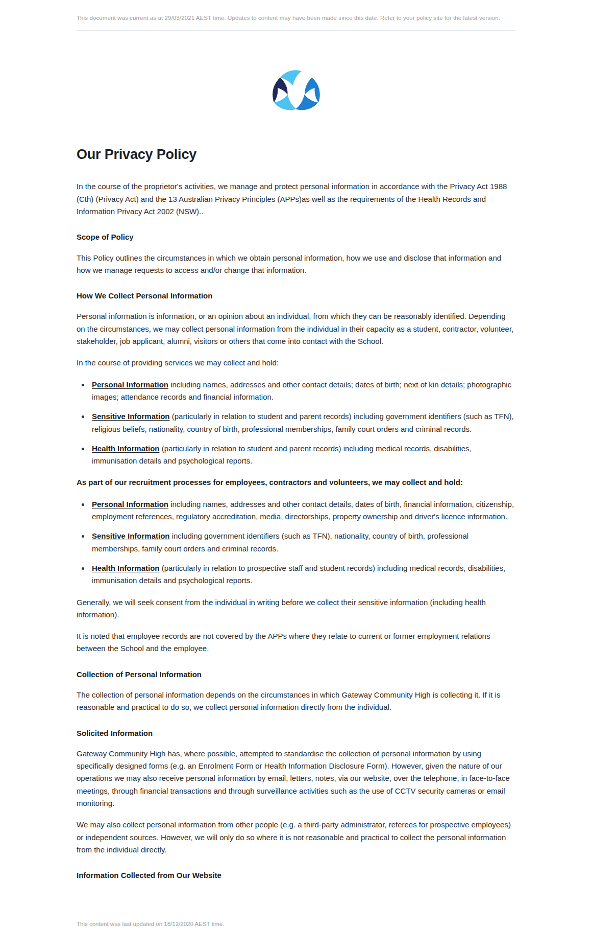This document was current as at 29/03/2021 AEST time. Updates to content may have been made since this date. Refer to your policy site for the latest version.
Our Privacy Policy
In the course of the proprietor's activities, we manage and protect personal information in accordance with the Privacy Act 1988 (Cth) (Privacy Act) and the 13 Australian Privacy Principles (APPs)as well as the requirements of the Health Records and Information Privacy Act 2002 (NSW)..
Scope of Policy
This Policy outlines the circumstances in which we obtain personal information, how we use and disclose that information and how we manage requests to access and/or change that information.
How We Collect Personal Information
Personal information is information, or an opinion about an individual, from which they can be reasonably identified. Depending on the circumstances, we may collect personal information from the individual in their capacity as a student, contractor, volunteer, stakeholder, job applicant, alumni, visitors or others that come into contact with the School.
In the course of providing services we may collect and hold:
Personal Information including names, addresses and other contact details; dates of birth; next of kin details; photographic images; attendance records and financial information.
Sensitive Information (particularly in relation to student and parent records) including government identifiers (such as TFN), religious beliefs, nationality, country of birth, professional memberships, family court orders and criminal records.
Health Information (particularly in relation to student and parent records) including medical records, disabilities, immunisation details and psychological reports.
As part of our recruitment processes for employees, contractors and volunteers, we may collect and hold:
Personal Information including names, addresses and other contact details, dates of birth, financial information, citizenship, employment references, regulatory accreditation, media, directorships, property ownership and driver's licence information.
Sensitive Information including government identifiers (such as TFN), nationality, country of birth, professional memberships, family court orders and criminal records.
Health Information (particularly in relation to prospective staff and student records) including medical records, disabilities, immunisation details and psychological reports.
Generally, we will seek consent from the individual in writing before we collect their sensitive information (including health information).
It is noted that employee records are not covered by the APPs where they relate to current or former employment relations between the School and the employee.
Collection of Personal Information
The collection of personal information depends on the circumstances in which Gateway Community High is collecting it. If it is reasonable and practical to do so, we collect personal information directly from the individual.
Solicited Information
Gateway Community High has, where possible, attempted to standardise the collection of personal information by using specifically designed forms (e.g. an Enrolment Form or Health Information Disclosure Form). However, given the nature of our operations we may also receive personal information by email, letters, notes, via our website, over the telephone, in face-to-face meetings, through financial transactions and through surveillance activities such as the use of CCTV security cameras or email monitoring.
We may also collect personal information from other people (e.g. a third-party administrator, referees for prospective employees) or independent sources. However, we will only do so where it is not reasonable and practical to collect the personal information from the individual directly.
Information Collected from Our Website
This content was last updated on 18/12/2020 AEST time.